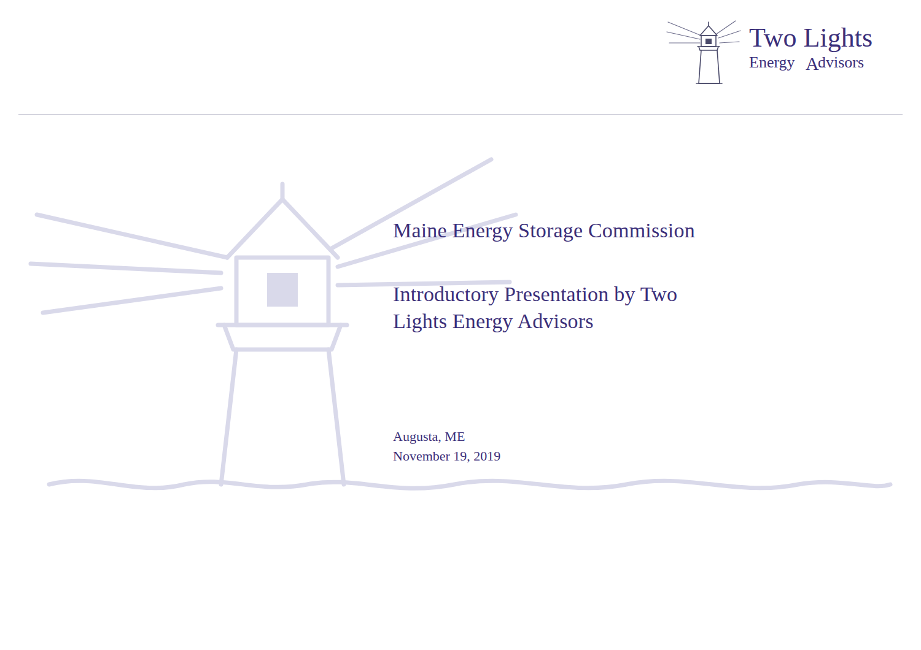Two Lights Energy A dvisors
Maine Energy Storage Commission
Introductory Presentation by Two
Lights Energy Advisors
Augusta, ME
November 19, 2019